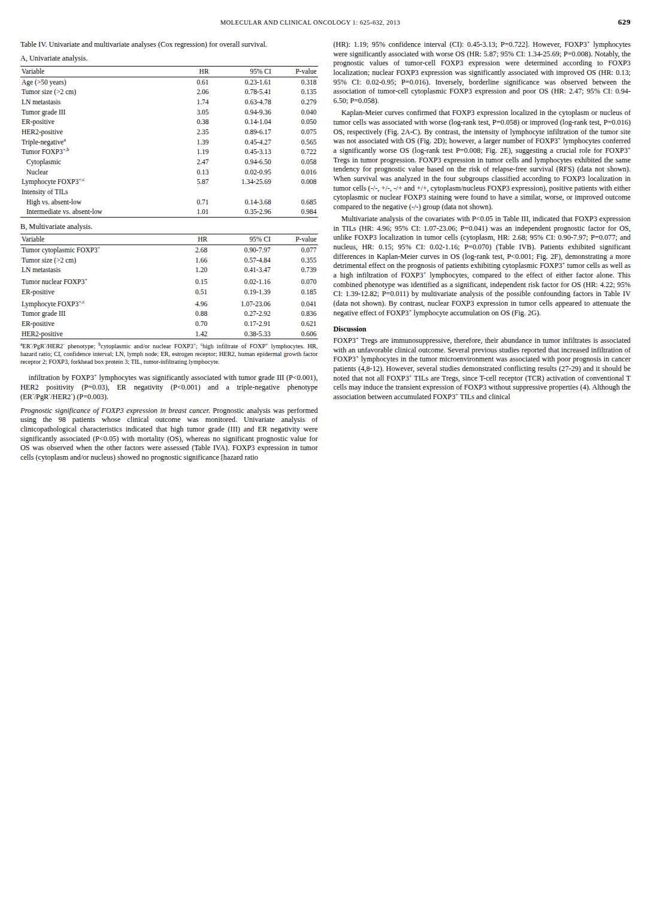MOLECULAR AND CLINICAL ONCOLOGY 1: 625-632, 2013
629
Table IV. Univariate and multivariate analyses (Cox regression) for overall survival.
A, Univariate analysis.
| Variable | HR | 95% CI | P-value |
| --- | --- | --- | --- |
| Age (>50 years) | 0.61 | 0.23-1.61 | 0.318 |
| Tumor size (>2 cm) | 2.06 | 0.78-5.41 | 0.135 |
| LN metastasis | 1.74 | 0.63-4.78 | 0.279 |
| Tumor grade III | 3.05 | 0.94-9.36 | 0.040 |
| ER-positive | 0.38 | 0.14-1.04 | 0.050 |
| HER2-positive | 2.35 | 0.89-6.17 | 0.075 |
| Triple-negative a | 1.39 | 0.45-4.27 | 0.565 |
| Tumor FOXP3 +,b | 1.19 | 0.45-3.13 | 0.722 |
| Cytoplasmic | 2.47 | 0.94-6.50 | 0.058 |
| Nuclear | 0.13 | 0.02-0.95 | 0.016 |
| Lymphocyte FOXP3 +,c | 5.87 | 1.34-25.69 | 0.008 |
| Intensity of TILs | | | |
| High vs. absent-low | 0.71 | 0.14-3.68 | 0.685 |
| Intermediate vs. absent-low | 1.01 | 0.35-2.96 | 0.984 |
B, Multivariate analysis.
| Variable | HR | 95% CI | P-value |
| --- | --- | --- | --- |
| Tumor cytoplasmic FOXP3 + | 2.68 | 0.90-7.97 | 0.077 |
| Tumor size (>2 cm) | 1.66 | 0.57-4.84 | 0.355 |
| LN metastasis | 1.20 | 0.41-3.47 | 0.739 |
| Tumor nuclear FOXP3 + | 0.15 | 0.02-1.16 | 0.070 |
| ER-positive | 0.51 | 0.19-1.39 | 0.185 |
| Lymphocyte FOXP3 +,c | 4.96 | 1.07-23.06 | 0.041 |
| Tumor grade III | 0.88 | 0.27-2.92 | 0.836 |
| ER-positive | 0.70 | 0.17-2.91 | 0.621 |
| HER2-positive | 1.42 | 0.38-5.33 | 0.606 |
aER-/PgR-/HER2- phenotype; bcytoplasmic and/or nuclear FOXP3+; chigh infiltrate of FOXP+ lymphocytes. HR, hazard ratio; CI, confidence interval; LN, lymph node; ER, estrogen receptor; HER2, human epidermal growth factor receptor 2; FOXP3, forkhead box protein 3; TIL, tumor-infiltrating lymphocyte.
infiltration by FOXP3+ lymphocytes was significantly associated with tumor grade III (P<0.001), HER2 positivity (P=0.03), ER negativity (P<0.001) and a triple-negative phenotype (ER-/PgR-/HER2-) (P=0.003).
Prognostic significance of FOXP3 expression in breast cancer. Prognostic analysis was performed using the 98 patients whose clinical outcome was monitored. Univariate analysis of clinicopathological characteristics indicated that high tumor grade (III) and ER negativity were significantly associated (P<0.05) with mortality (OS), whereas no significant prognostic value for OS was observed when the other factors were assessed (Table IVA). FOXP3 expression in tumor cells (cytoplasm and/or nucleus) showed no prognostic significance [hazard ratio
(HR): 1.19; 95% confidence interval (CI): 0.45-3.13; P=0.722]. However, FOXP3+ lymphocytes were significantly associated with worse OS (HR: 5.87; 95% CI: 1.34-25.69; P=0.008). Notably, the prognostic values of tumor-cell FOXP3 expression were determined according to FOXP3 localization; nuclear FOXP3 expression was significantly associated with improved OS (HR: 0.13; 95% CI: 0.02-0.95; P=0.016). Inversely, borderline significance was observed between the association of tumor-cell cytoplasmic FOXP3 expression and poor OS (HR: 2.47; 95% CI: 0.94-6.50; P=0.058).
Kaplan-Meier curves confirmed that FOXP3 expression localized in the cytoplasm or nucleus of tumor cells was associated with worse (log-rank test, P=0.058) or improved (log-rank test, P=0.016) OS, respectively (Fig. 2A-C). By contrast, the intensity of lymphocyte infiltration of the tumor site was not associated with OS (Fig. 2D); however, a larger number of FOXP3+ lymphocytes conferred a significantly worse OS (log-rank test P=0.008; Fig. 2E), suggesting a crucial role for FOXP3+ Tregs in tumor progression. FOXP3 expression in tumor cells and lymphocytes exhibited the same tendency for prognostic value based on the risk of relapse-free survival (RFS) (data not shown). When survival was analyzed in the four subgroups classified according to FOXP3 localization in tumor cells (-/-, +/-, -/+ and +/+, cytoplasm/nucleus FOXP3 expression), positive patients with either cytoplasmic or nuclear FOXP3 staining were found to have a similar, worse, or improved outcome compared to the negative (-/-) group (data not shown).
Multivariate analysis of the covariates with P<0.05 in Table III, indicated that FOXP3 expression in TILs (HR: 4.96; 95% CI: 1.07-23.06; P=0.041) was an independent prognostic factor for OS, unlike FOXP3 localization in tumor cells (cytoplasm, HR: 2.68; 95% CI: 0.90-7.97; P=0.077; and nucleus, HR: 0.15; 95% CI: 0.02-1.16; P=0.070) (Table IVB). Patients exhibited significant differences in Kaplan-Meier curves in OS (log-rank test, P<0.001; Fig. 2F), demonstrating a more detrimental effect on the prognosis of patients exhibiting cytoplasmic FOXP3+ tumor cells as well as a high infiltration of FOXP3+ lymphocytes, compared to the effect of either factor alone. This combined phenotype was identified as a significant, independent risk factor for OS (HR: 4.22; 95% CI: 1.39-12.82; P=0.011) by multivariate analysis of the possible confounding factors in Table IV (data not shown). By contrast, nuclear FOXP3 expression in tumor cells appeared to attenuate the negative effect of FOXP3+ lymphocyte accumulation on OS (Fig. 2G).
Discussion
FOXP3+ Tregs are immunosuppressive, therefore, their abundance in tumor infiltrates is associated with an unfavorable clinical outcome. Several previous studies reported that increased infiltration of FOXP3+ lymphocytes in the tumor microenvironment was associated with poor prognosis in cancer patients (4,8-12). However, several studies demonstrated conflicting results (27-29) and it should be noted that not all FOXP3+ TILs are Tregs, since T-cell receptor (TCR) activation of conventional T cells may induce the transient expression of FOXP3 without suppressive properties (4). Although the association between accumulated FOXP3+ TILs and clinical